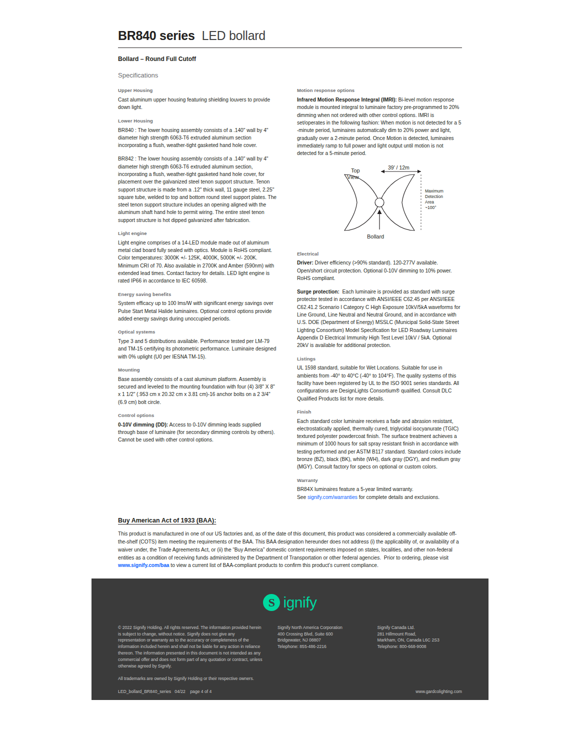BR840 series
LED bollard
Bollard – Round Full Cutoff
Specifications
Upper Housing
Cast aluminum upper housing featuring shielding louvers to provide down light.
Lower Housing
BR840 : The lower housing assembly consists of a .140" wall by 4" diameter high strength 6063-T6 extruded aluminum section incorporating a flush, weather-tight gasketed hand hole cover.
BR842 : The lower housing assembly consists of a .140" wall by 4" diameter high strength 6063-T6 extruded aluminum section, incorporating a flush, weather-tight gasketed hand hole cover, for placement over the galvanized steel tenon support structure. Tenon support structure is made from a .12" thick wall, 11 gauge steel, 2.25" square tube, welded to top and bottom round steel support plates. The steel tenon support structure includes an opening aligned with the aluminum shaft hand hole to permit wiring. The entire steel tenon support structure is hot dipped galvanized after fabrication.
Light engine
Light engine comprises of a 14-LED module made out of aluminum metal clad board fully sealed with optics. Module is RoHS compliant. Color temperatures: 3000K +/- 125K, 4000K, 5000K +/- 200K. Minimum CRI of 70. Also available in 2700K and Amber (590nm) with extended lead times. Contact factory for details. LED light engine is rated IP66 in accordance to IEC 60598.
Energy saving benefits
System efficacy up to 100 lms/W with significant energy savings over Pulse Start Metal Halide luminaires. Optional control options provide added energy savings during unoccupied periods.
Optical systems
Type 3 and 5 distributions available. Performance tested per LM-79 and TM-15 certifying its photometric performance. Luminaire designed with 0% uplight (U0 per IESNA TM-15).
Mounting
Base assembly consists of a cast aluminum platform. Assembly is secured and leveled to the mounting foundation with four (4) 3/8" X 8" x 1 1/2" (.953 cm x 20.32 cm x 3.81 cm)-16 anchor bolts on a 2 3/4" (6.9 cm) bolt circle.
Control options
0-10V dimming (DD): Access to 0-10V dimming leads supplied through base of luminaire (for secondary dimming controls by others). Cannot be used with other control options.
Motion response options
Infrared Motion Response Integral (IMRI): Bi-level motion response module is mounted integral to luminaire factory pre-programmed to 20% dimming when not ordered with other control options. IMRI is set/operates in the following fashion: When motion is not detected for a 5 -minute period, luminaires automatically dim to 20% power and light, gradually over a 2-minute period. Once Motion is detected, luminaires immediately ramp to full power and light output until motion is not detected for a 5-minute period.
Top View 39' / 12m Maximum Detection Area ~100° Bollard
Electrical
Driver: Driver efficiency (>90% standard). 120-277V available. Open/short circuit protection. Optional 0-10V dimming to 10% power. RoHS compliant.
Surge protection: Each luminaire is provided as standard with surge protector tested in accordance with ANSI/IEEE C62.45 per ANSI/IEEE C62.41.2 Scenario I Category C High Exposure 10kV/5kA waveforms for Line Ground, Line Neutral and Neutral Ground, and in accordance with U.S. DOE (Department of Energy) MSSLC (Municipal Solid-State Street Lighting Consortium) Model Specification for LED Roadway Luminaires Appendix D Electrical Immunity High Test Level 10kV / 5kA. Optional 20kV is available for additional protection.
Listings
UL 1598 standard, suitable for Wet Locations. Suitable for use in ambients from -40° to 40°C (-40° to 104°F). The quality systems of this facility have been registered by UL to the ISO 9001 series standards. All configurations are DesignLights Consortium® qualified. Consult DLC Qualified Products list for more details.
Finish
Each standard color luminaire receives a fade and abrasion resistant, electrostatically applied, thermally cured, triglycidal isocyanurate (TGIC) textured polyester powdercoat finish. The surface treatment achieves a minimum of 1000 hours for salt spray resistant finish in accordance with testing performed and per ASTM B117 standard. Standard colors include bronze (BZ), black (BK), white (WH), dark gray (DGY), and medium gray (MGY). Consult factory for specs on optional or custom colors.
Warranty
BR84X luminaires feature a 5-year limited warranty.
See signify.com/warranties for complete details and exclusions.
Buy American Act of 1933 (BAA):
This product is manufactured in one of our US factories and, as of the date of this document, this product was considered a commercially available off-the-shelf (COTS) item meeting the requirements of the BAA. This BAA designation hereunder does not address (i) the applicability of, or availability of a waiver under, the Trade Agreements Act, or (ii) the “Buy America” domestic content requirements imposed on states, localities, and other non-federal entities as a condition of receiving funds administered by the Department of Transportation or other federal agencies. Prior to ordering, please visit www.signify.com/baa to view a current list of BAA-compliant products to confirm this product’s current compliance.
S ignify
© 2022 Signify Holding. All rights reserved. The information provided herein is subject to change, without notice. Signify does not give any representation or warranty as to the accuracy or completeness of the information included herein and shall not be liable for any action in reliance thereon. The information presented in this document is not intended as any commercial offer and does not form part of any quotation or contract, unless otherwise agreed by Signify.
Signify North America Corporation
400 Crossing Blvd, Suite 600
Bridgewater, NJ 08807
Telephone: 855-486-2216
Signify Canada Ltd.
281 Hillmount Road,
Markham, ON, Canada L6C 2S3
Telephone: 800-668-9008
All trademarks are owned by Signify Holding or their respective owners.
LED_bollard_BR840_series 04/22 page 4 of 4 www.gardcolighting.com